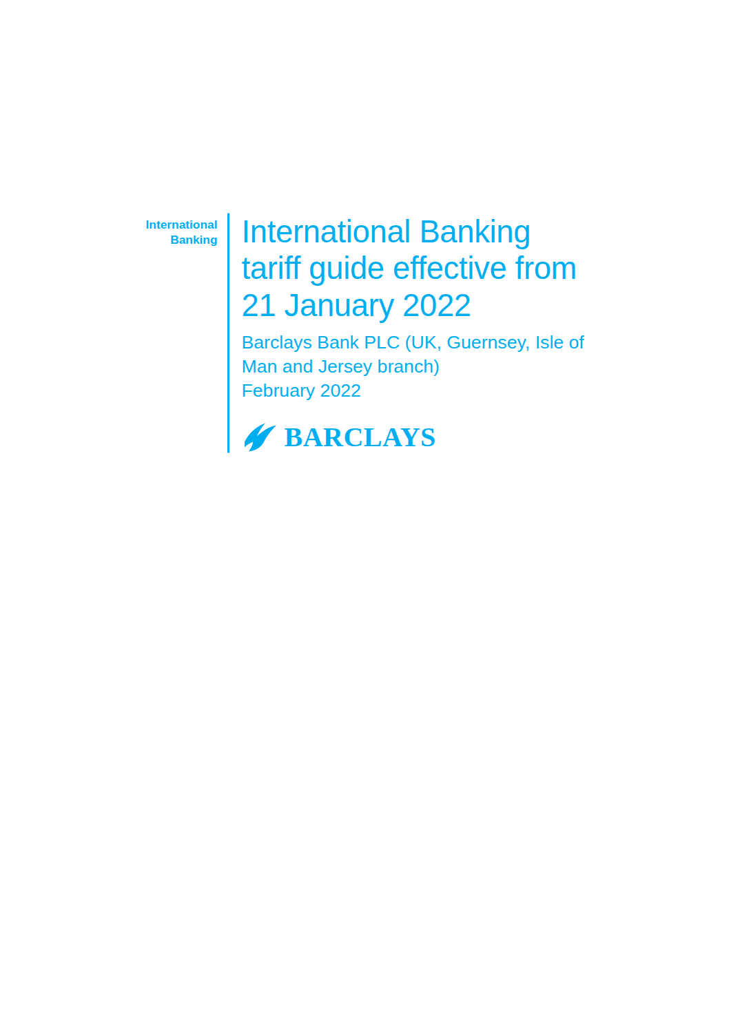International
Banking
International Banking tariff guide effective from 21 January 2022
Barclays Bank PLC (UK, Guernsey, Isle of Man and Jersey branch)
February 2022
BARCLAYS